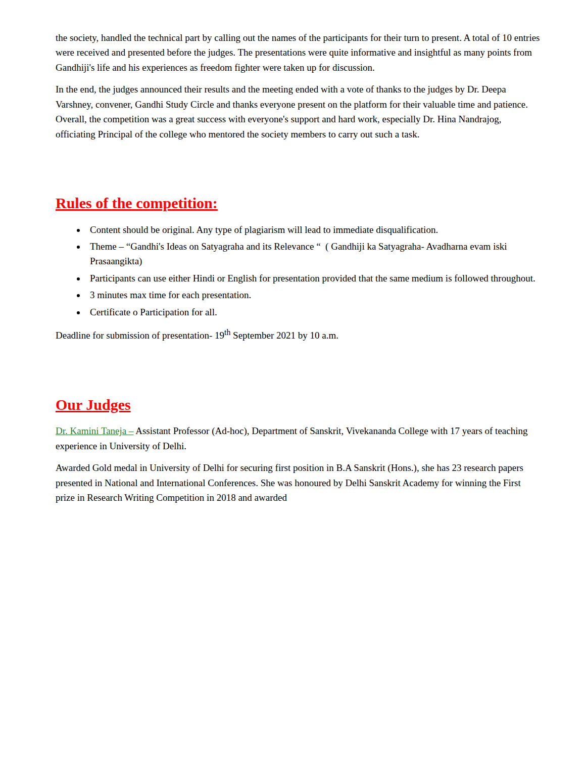the society, handled the technical part by calling out the names of the participants for their turn to present. A total of 10 entries were received and presented before the judges. The presentations were quite informative and insightful as many points from Gandhiji's life and his experiences as freedom fighter were taken up for discussion.
In the end, the judges announced their results and the meeting ended with a vote of thanks to the judges by Dr. Deepa Varshney, convener, Gandhi Study Circle and thanks everyone present on the platform for their valuable time and patience. Overall, the competition was a great success with everyone's support and hard work, especially Dr. Hina Nandrajog, officiating Principal of the college who mentored the society members to carry out such a task.
Rules of the competition:
Content should be original. Any type of plagiarism will lead to immediate disqualification.
Theme – “Gandhi's Ideas on Satyagraha and its Relevance “ ( Gandhiji ka Satyagraha- Avadharna evam iski Prasaangikta)
Participants can use either Hindi or English for presentation provided that the same medium is followed throughout.
3 minutes max time for each presentation.
Certificate o Participation for all.
Deadline for submission of presentation- 19th September 2021 by 10 a.m.
Our Judges
Dr. Kamini Taneja – Assistant Professor (Ad-hoc), Department of Sanskrit, Vivekananda College with 17 years of teaching experience in University of Delhi.
Awarded Gold medal in University of Delhi for securing first position in B.A Sanskrit (Hons.), she has 23 research papers presented in National and International Conferences. She was honoured by Delhi Sanskrit Academy for winning the First prize in Research Writing Competition in 2018 and awarded